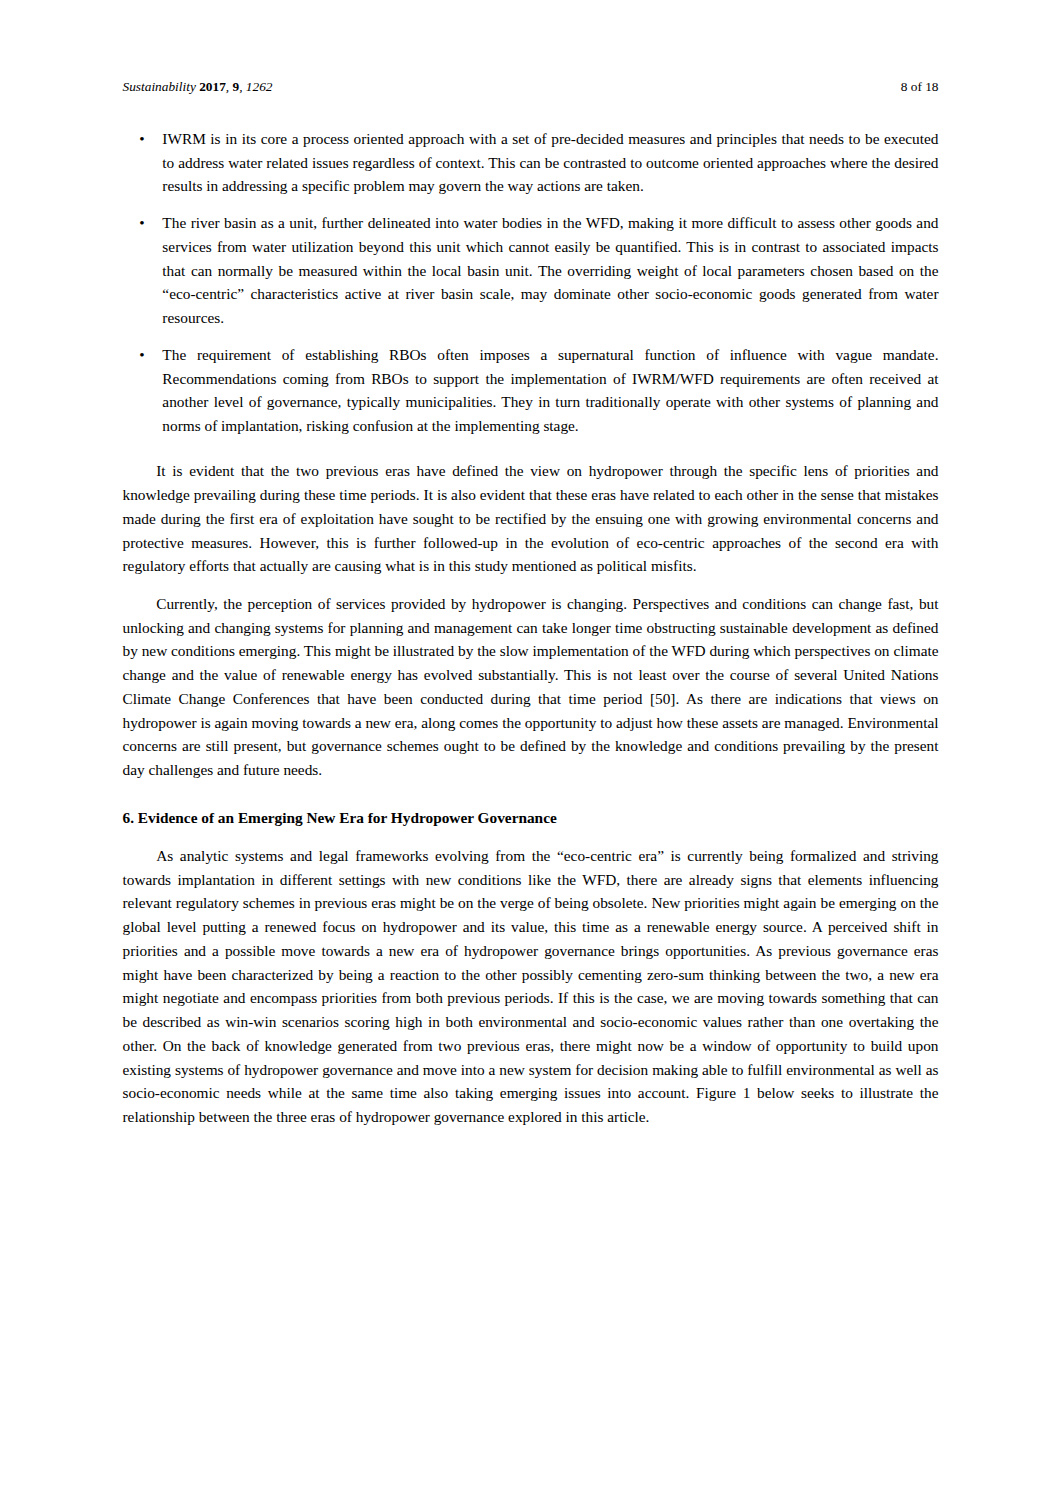Sustainability 2017, 9, 1262 8 of 18
IWRM is in its core a process oriented approach with a set of pre-decided measures and principles that needs to be executed to address water related issues regardless of context. This can be contrasted to outcome oriented approaches where the desired results in addressing a specific problem may govern the way actions are taken.
The river basin as a unit, further delineated into water bodies in the WFD, making it more difficult to assess other goods and services from water utilization beyond this unit which cannot easily be quantified. This is in contrast to associated impacts that can normally be measured within the local basin unit. The overriding weight of local parameters chosen based on the “eco-centric” characteristics active at river basin scale, may dominate other socio-economic goods generated from water resources.
The requirement of establishing RBOs often imposes a supernatural function of influence with vague mandate. Recommendations coming from RBOs to support the implementation of IWRM/WFD requirements are often received at another level of governance, typically municipalities. They in turn traditionally operate with other systems of planning and norms of implantation, risking confusion at the implementing stage.
It is evident that the two previous eras have defined the view on hydropower through the specific lens of priorities and knowledge prevailing during these time periods. It is also evident that these eras have related to each other in the sense that mistakes made during the first era of exploitation have sought to be rectified by the ensuing one with growing environmental concerns and protective measures. However, this is further followed-up in the evolution of eco-centric approaches of the second era with regulatory efforts that actually are causing what is in this study mentioned as political misfits.
Currently, the perception of services provided by hydropower is changing. Perspectives and conditions can change fast, but unlocking and changing systems for planning and management can take longer time obstructing sustainable development as defined by new conditions emerging. This might be illustrated by the slow implementation of the WFD during which perspectives on climate change and the value of renewable energy has evolved substantially. This is not least over the course of several United Nations Climate Change Conferences that have been conducted during that time period [50]. As there are indications that views on hydropower is again moving towards a new era, along comes the opportunity to adjust how these assets are managed. Environmental concerns are still present, but governance schemes ought to be defined by the knowledge and conditions prevailing by the present day challenges and future needs.
6. Evidence of an Emerging New Era for Hydropower Governance
As analytic systems and legal frameworks evolving from the “eco-centric era” is currently being formalized and striving towards implantation in different settings with new conditions like the WFD, there are already signs that elements influencing relevant regulatory schemes in previous eras might be on the verge of being obsolete. New priorities might again be emerging on the global level putting a renewed focus on hydropower and its value, this time as a renewable energy source. A perceived shift in priorities and a possible move towards a new era of hydropower governance brings opportunities. As previous governance eras might have been characterized by being a reaction to the other possibly cementing zero-sum thinking between the two, a new era might negotiate and encompass priorities from both previous periods. If this is the case, we are moving towards something that can be described as win-win scenarios scoring high in both environmental and socio-economic values rather than one overtaking the other. On the back of knowledge generated from two previous eras, there might now be a window of opportunity to build upon existing systems of hydropower governance and move into a new system for decision making able to fulfill environmental as well as socio-economic needs while at the same time also taking emerging issues into account. Figure 1 below seeks to illustrate the relationship between the three eras of hydropower governance explored in this article.